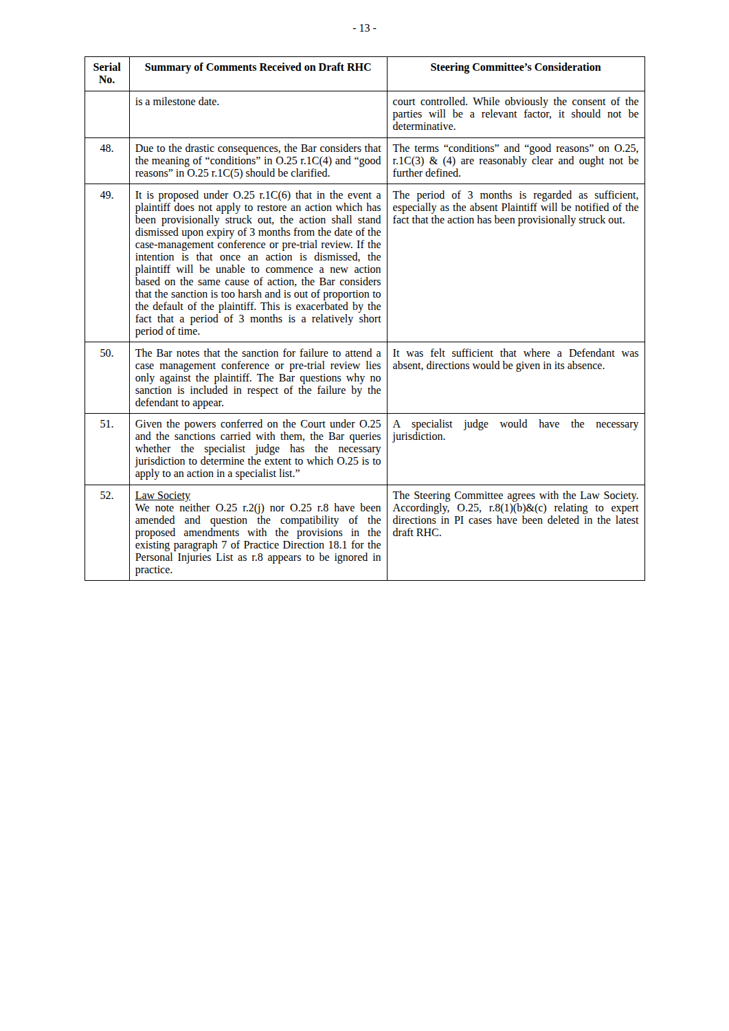- 13 -
| Serial No. | Summary of Comments Received on Draft RHC | Steering Committee’s Consideration |
| --- | --- | --- |
| | is a milestone date. | court controlled. While obviously the consent of the parties will be a relevant factor, it should not be determinative. |
| 48. | Due to the drastic consequences, the Bar considers that the meaning of “conditions” in O.25 r.1C(4) and “good reasons” in O.25 r.1C(5) should be clarified. | The terms “conditions” and “good reasons” on O.25, r.1C(3) & (4) are reasonably clear and ought not be further defined. |
| 49. | It is proposed under O.25 r.1C(6) that in the event a plaintiff does not apply to restore an action which has been provisionally struck out, the action shall stand dismissed upon expiry of 3 months from the date of the case-management conference or pre-trial review. If the intention is that once an action is dismissed, the plaintiff will be unable to commence a new action based on the same cause of action, the Bar considers that the sanction is too harsh and is out of proportion to the default of the plaintiff. This is exacerbated by the fact that a period of 3 months is a relatively short period of time. | The period of 3 months is regarded as sufficient, especially as the absent Plaintiff will be notified of the fact that the action has been provisionally struck out. |
| 50. | The Bar notes that the sanction for failure to attend a case management conference or pre-trial review lies only against the plaintiff. The Bar questions why no sanction is included in respect of the failure by the defendant to appear. | It was felt sufficient that where a Defendant was absent, directions would be given in its absence. |
| 51. | Given the powers conferred on the Court under O.25 and the sanctions carried with them, the Bar queries whether the specialist judge has the necessary jurisdiction to determine the extent to which O.25 is to apply to an action in a specialist list.” | A specialist judge would have the necessary jurisdiction. |
| 52. | Law Society We note neither O.25 r.2(j) nor O.25 r.8 have been amended and question the compatibility of the proposed amendments with the provisions in the existing paragraph 7 of Practice Direction 18.1 for the Personal Injuries List as r.8 appears to be ignored in practice. | The Steering Committee agrees with the Law Society. Accordingly, O.25, r.8(1)(b)&(c) relating to expert directions in PI cases have been deleted in the latest draft RHC. |